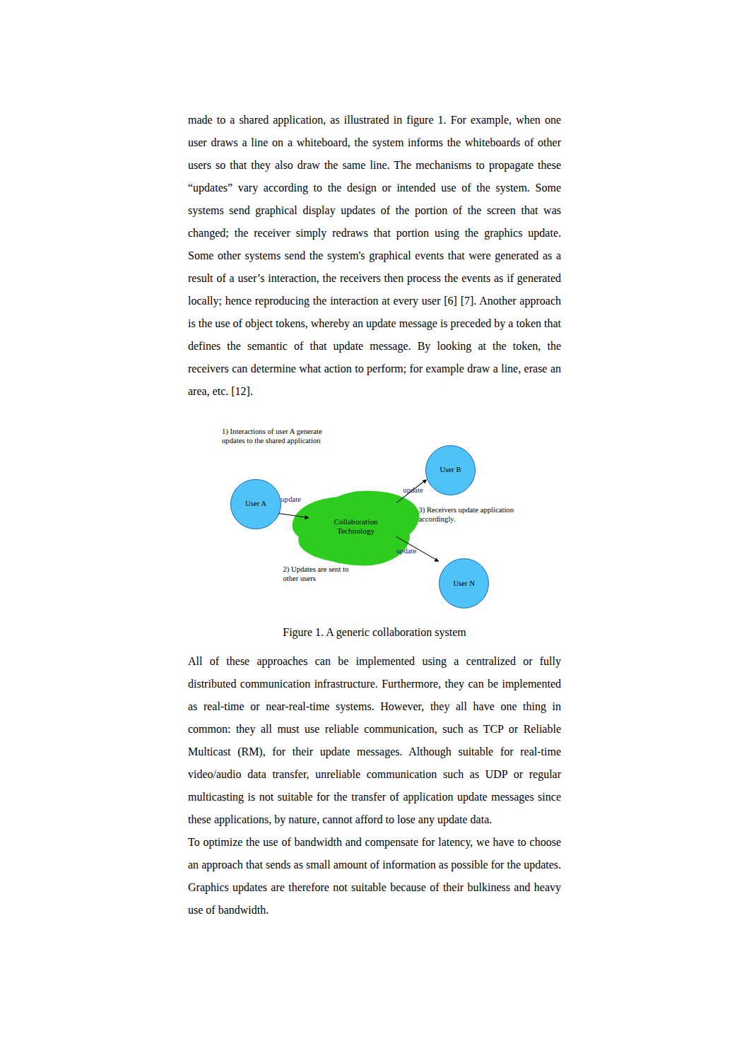made to a shared application, as illustrated in figure 1. For example, when one user draws a line on a whiteboard, the system informs the whiteboards of other users so that they also draw the same line. The mechanisms to propagate these “updates” vary according to the design or intended use of the system. Some systems send graphical display updates of the portion of the screen that was changed; the receiver simply redraws that portion using the graphics update. Some other systems send the system's graphical events that were generated as a result of a user’s interaction, the receivers then process the events as if generated locally; hence reproducing the interaction at every user [6] [7]. Another approach is the use of object tokens, whereby an update message is preceded by a token that defines the semantic of that update message. By looking at the token, the receivers can determine what action to perform; for example draw a line, erase an area, etc. [12].
1) Interactions of user A generate updates to the shared application
2) Updates are sent to other users
3) Receivers update application accordingly.
User A
User B
User N
Collaboration
Technology
update
update
update
Figure 1. A generic collaboration system
All of these approaches can be implemented using a centralized or fully distributed communication infrastructure. Furthermore, they can be implemented as real-time or near-real-time systems. However, they all have one thing in common: they all must use reliable communication, such as TCP or Reliable Multicast (RM), for their update messages. Although suitable for real-time video/audio data transfer, unreliable communication such as UDP or regular multicasting is not suitable for the transfer of application update messages since these applications, by nature, cannot afford to lose any update data.
To optimize the use of bandwidth and compensate for latency, we have to choose an approach that sends as small amount of information as possible for the updates. Graphics updates are therefore not suitable because of their bulkiness and heavy use of bandwidth.